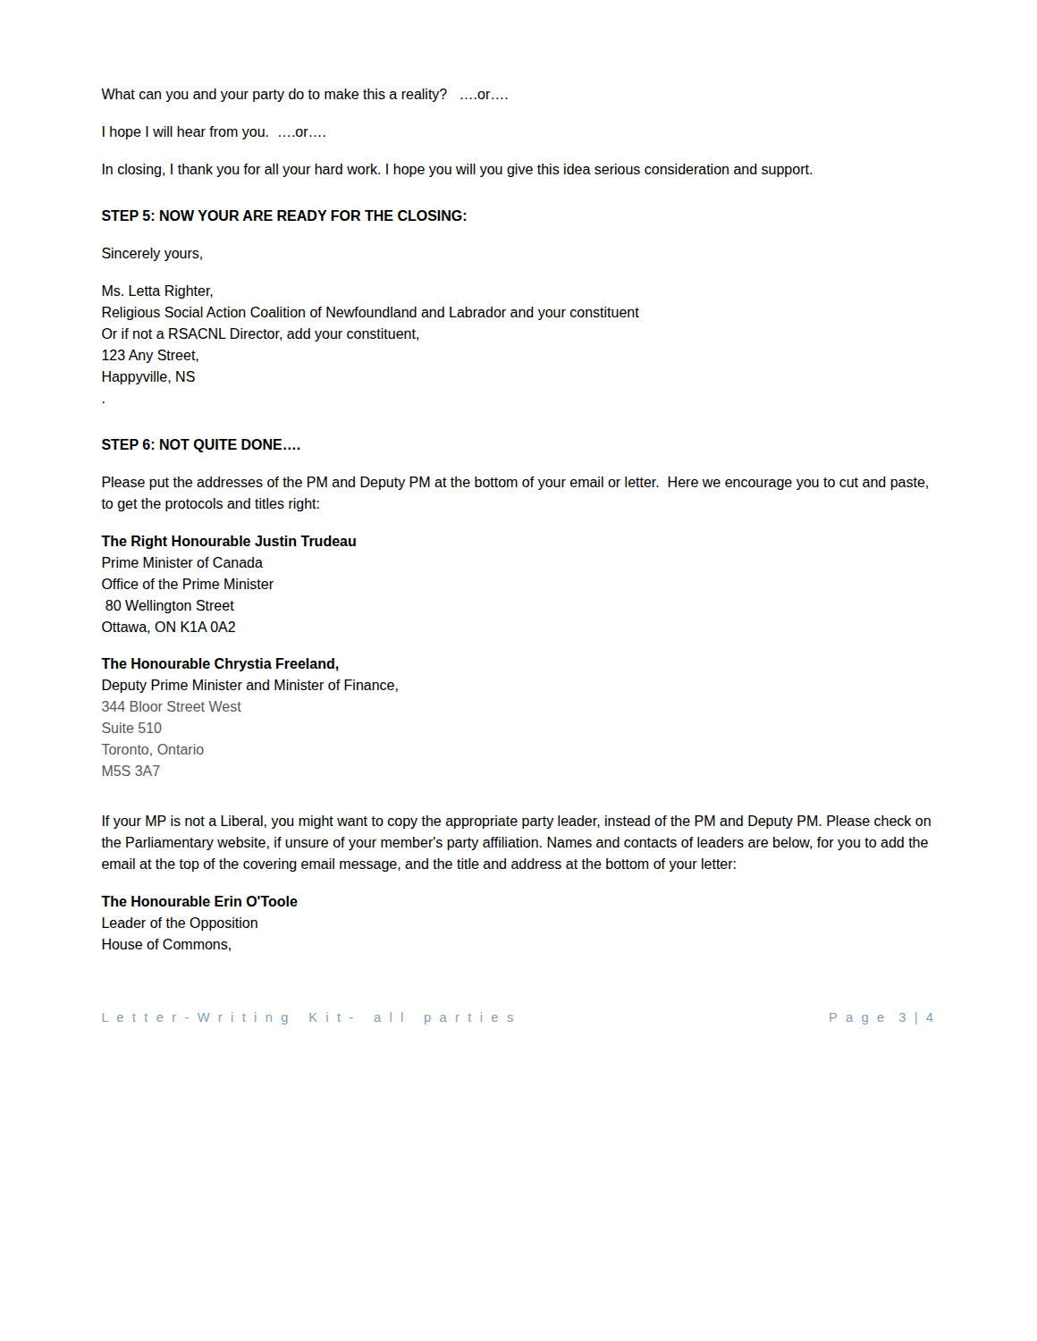What can you and your party do to make this a reality? ….or….
I hope I will hear from you. ….or….
In closing, I thank you for all your hard work. I hope you will you give this idea serious consideration and support.
STEP 5: NOW YOUR ARE READY FOR THE CLOSING:
Sincerely yours,
Ms. Letta Righter,
Religious Social Action Coalition of Newfoundland and Labrador and your constituent
Or if not a RSACNL Director, add your constituent,
123 Any Street,
Happyville, NS
.
STEP 6: NOT QUITE DONE….
Please put the addresses of the PM and Deputy PM at the bottom of your email or letter. Here we encourage you to cut and paste, to get the protocols and titles right:
The Right Honourable Justin Trudeau
Prime Minister of Canada
Office of the Prime Minister
80 Wellington Street
Ottawa, ON K1A 0A2
The Honourable Chrystia Freeland,
Deputy Prime Minister and Minister of Finance,
344 Bloor Street West
Suite 510
Toronto, Ontario
M5S 3A7
If your MP is not a Liberal, you might want to copy the appropriate party leader, instead of the PM and Deputy PM. Please check on the Parliamentary website, if unsure of your member's party affiliation. Names and contacts of leaders are below, for you to add the email at the top of the covering email message, and the title and address at the bottom of your letter:
The Honourable Erin O'Toole
Leader of the Opposition
House of Commons,
L e t t e r - W r i t i n g K i t - a l l p a r t i e s P a g e 3 | 4